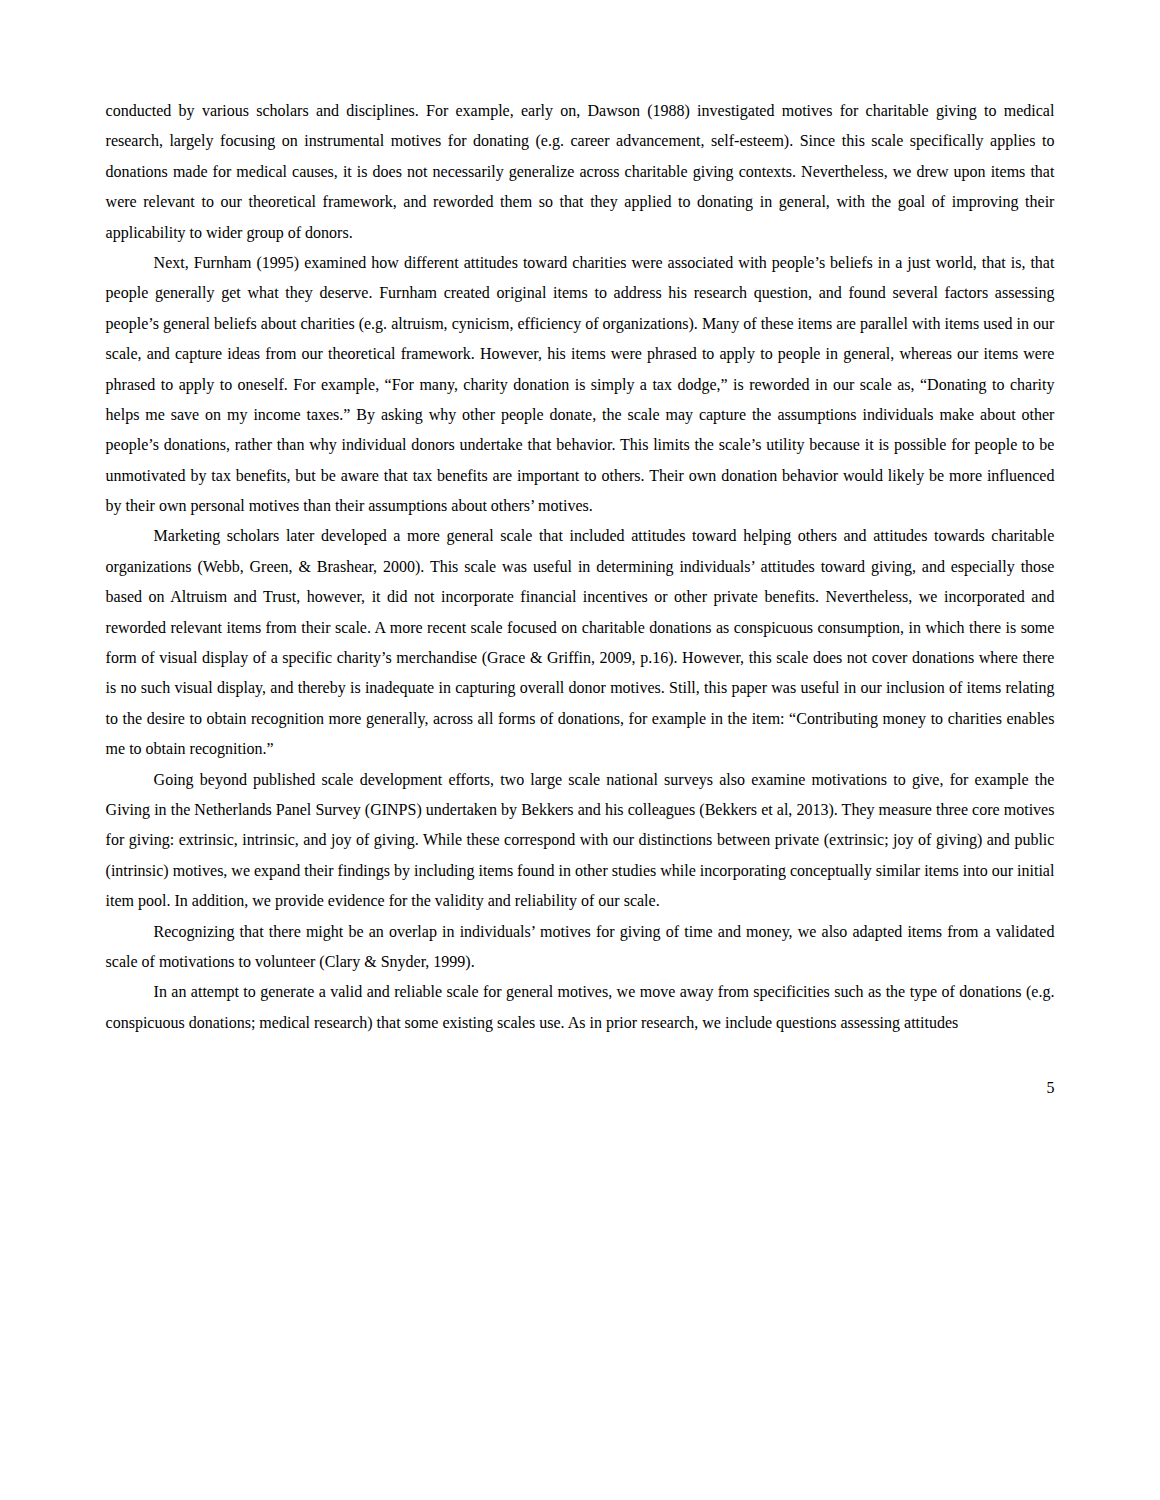conducted by various scholars and disciplines. For example, early on, Dawson (1988) investigated motives for charitable giving to medical research, largely focusing on instrumental motives for donating (e.g. career advancement, self-esteem). Since this scale specifically applies to donations made for medical causes, it is does not necessarily generalize across charitable giving contexts. Nevertheless, we drew upon items that were relevant to our theoretical framework, and reworded them so that they applied to donating in general, with the goal of improving their applicability to wider group of donors.
Next, Furnham (1995) examined how different attitudes toward charities were associated with people’s beliefs in a just world, that is, that people generally get what they deserve. Furnham created original items to address his research question, and found several factors assessing people’s general beliefs about charities (e.g. altruism, cynicism, efficiency of organizations). Many of these items are parallel with items used in our scale, and capture ideas from our theoretical framework. However, his items were phrased to apply to people in general, whereas our items were phrased to apply to oneself. For example, “For many, charity donation is simply a tax dodge,” is reworded in our scale as, “Donating to charity helps me save on my income taxes.” By asking why other people donate, the scale may capture the assumptions individuals make about other people’s donations, rather than why individual donors undertake that behavior. This limits the scale’s utility because it is possible for people to be unmotivated by tax benefits, but be aware that tax benefits are important to others. Their own donation behavior would likely be more influenced by their own personal motives than their assumptions about others’ motives.
Marketing scholars later developed a more general scale that included attitudes toward helping others and attitudes towards charitable organizations (Webb, Green, & Brashear, 2000). This scale was useful in determining individuals’ attitudes toward giving, and especially those based on Altruism and Trust, however, it did not incorporate financial incentives or other private benefits. Nevertheless, we incorporated and reworded relevant items from their scale. A more recent scale focused on charitable donations as conspicuous consumption, in which there is some form of visual display of a specific charity’s merchandise (Grace & Griffin, 2009, p.16). However, this scale does not cover donations where there is no such visual display, and thereby is inadequate in capturing overall donor motives. Still, this paper was useful in our inclusion of items relating to the desire to obtain recognition more generally, across all forms of donations, for example in the item: “Contributing money to charities enables me to obtain recognition.”
Going beyond published scale development efforts, two large scale national surveys also examine motivations to give, for example the Giving in the Netherlands Panel Survey (GINPS) undertaken by Bekkers and his colleagues (Bekkers et al, 2013). They measure three core motives for giving: extrinsic, intrinsic, and joy of giving. While these correspond with our distinctions between private (extrinsic; joy of giving) and public (intrinsic) motives, we expand their findings by including items found in other studies while incorporating conceptually similar items into our initial item pool. In addition, we provide evidence for the validity and reliability of our scale.
Recognizing that there might be an overlap in individuals’ motives for giving of time and money, we also adapted items from a validated scale of motivations to volunteer (Clary & Snyder, 1999).
In an attempt to generate a valid and reliable scale for general motives, we move away from specificities such as the type of donations (e.g. conspicuous donations; medical research) that some existing scales use. As in prior research, we include questions assessing attitudes
5